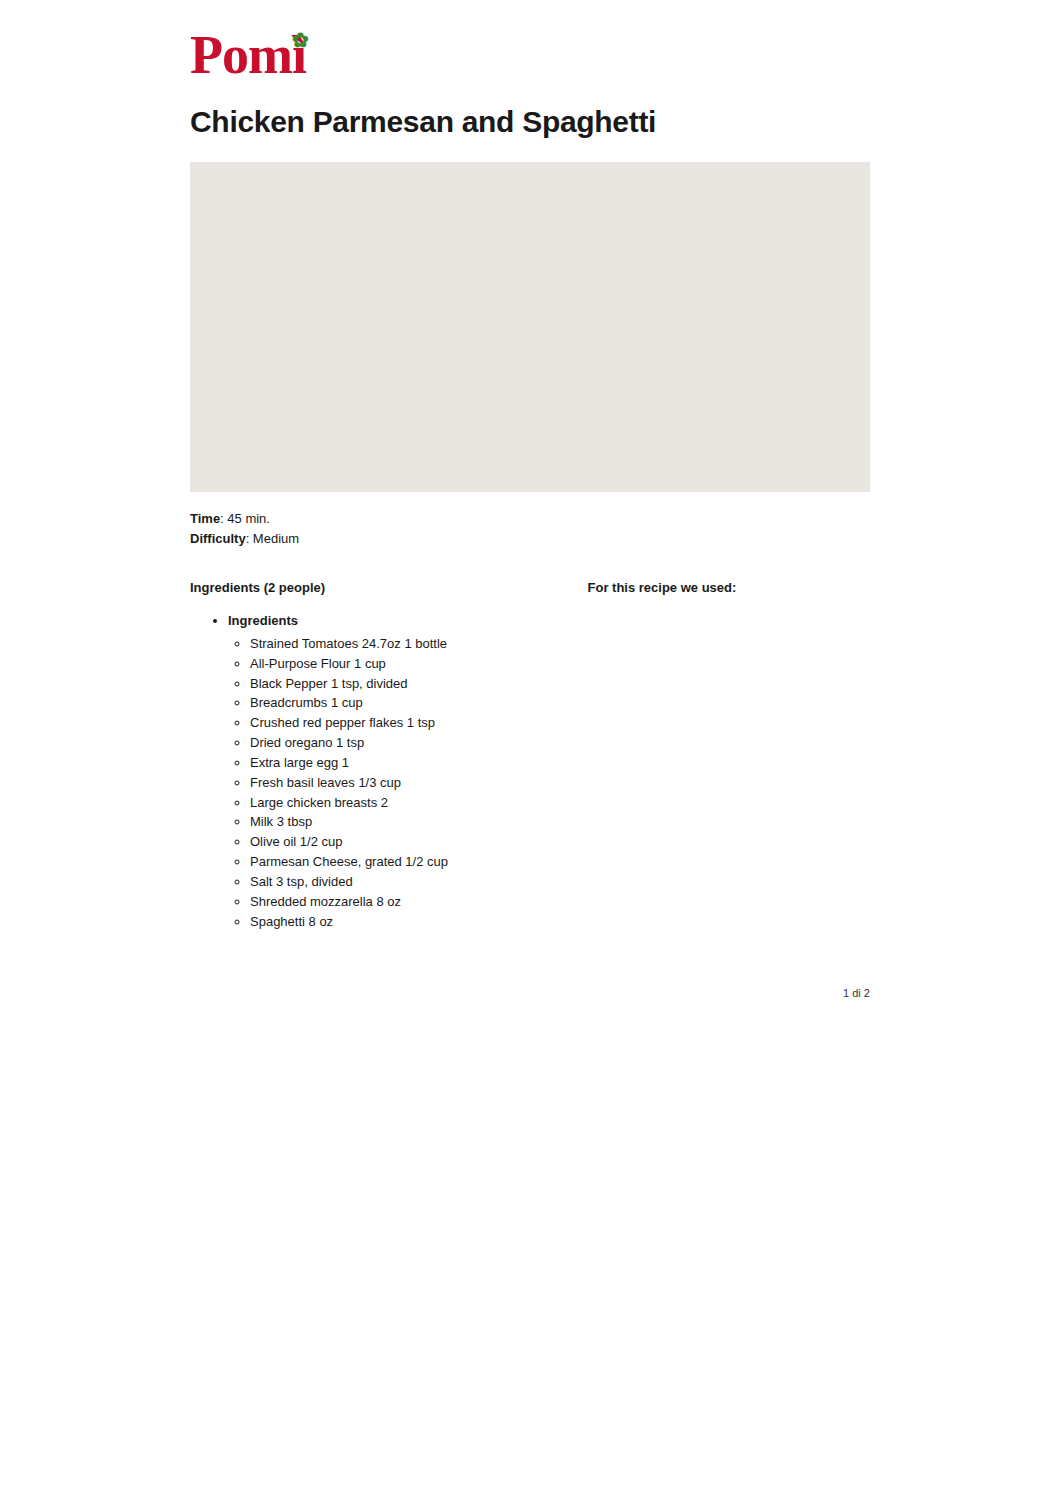Pomì✿
Chicken Parmesan and Spaghetti
Time: 45 min.
Difficulty: Medium
Ingredients (2 people)
Ingredients
Strained Tomatoes 24.7oz 1 bottle
All-Purpose Flour 1 cup
Black Pepper 1 tsp, divided
Breadcrumbs 1 cup
Crushed red pepper flakes 1 tsp
Dried oregano 1 tsp
Extra large egg 1
Fresh basil leaves 1/3 cup
Large chicken breasts 2
Milk 3 tbsp
Olive oil 1/2 cup
Parmesan Cheese, grated 1/2 cup
Salt 3 tsp, divided
Shredded mozzarella 8 oz
Spaghetti 8 oz
For this recipe we used:
1 di 2